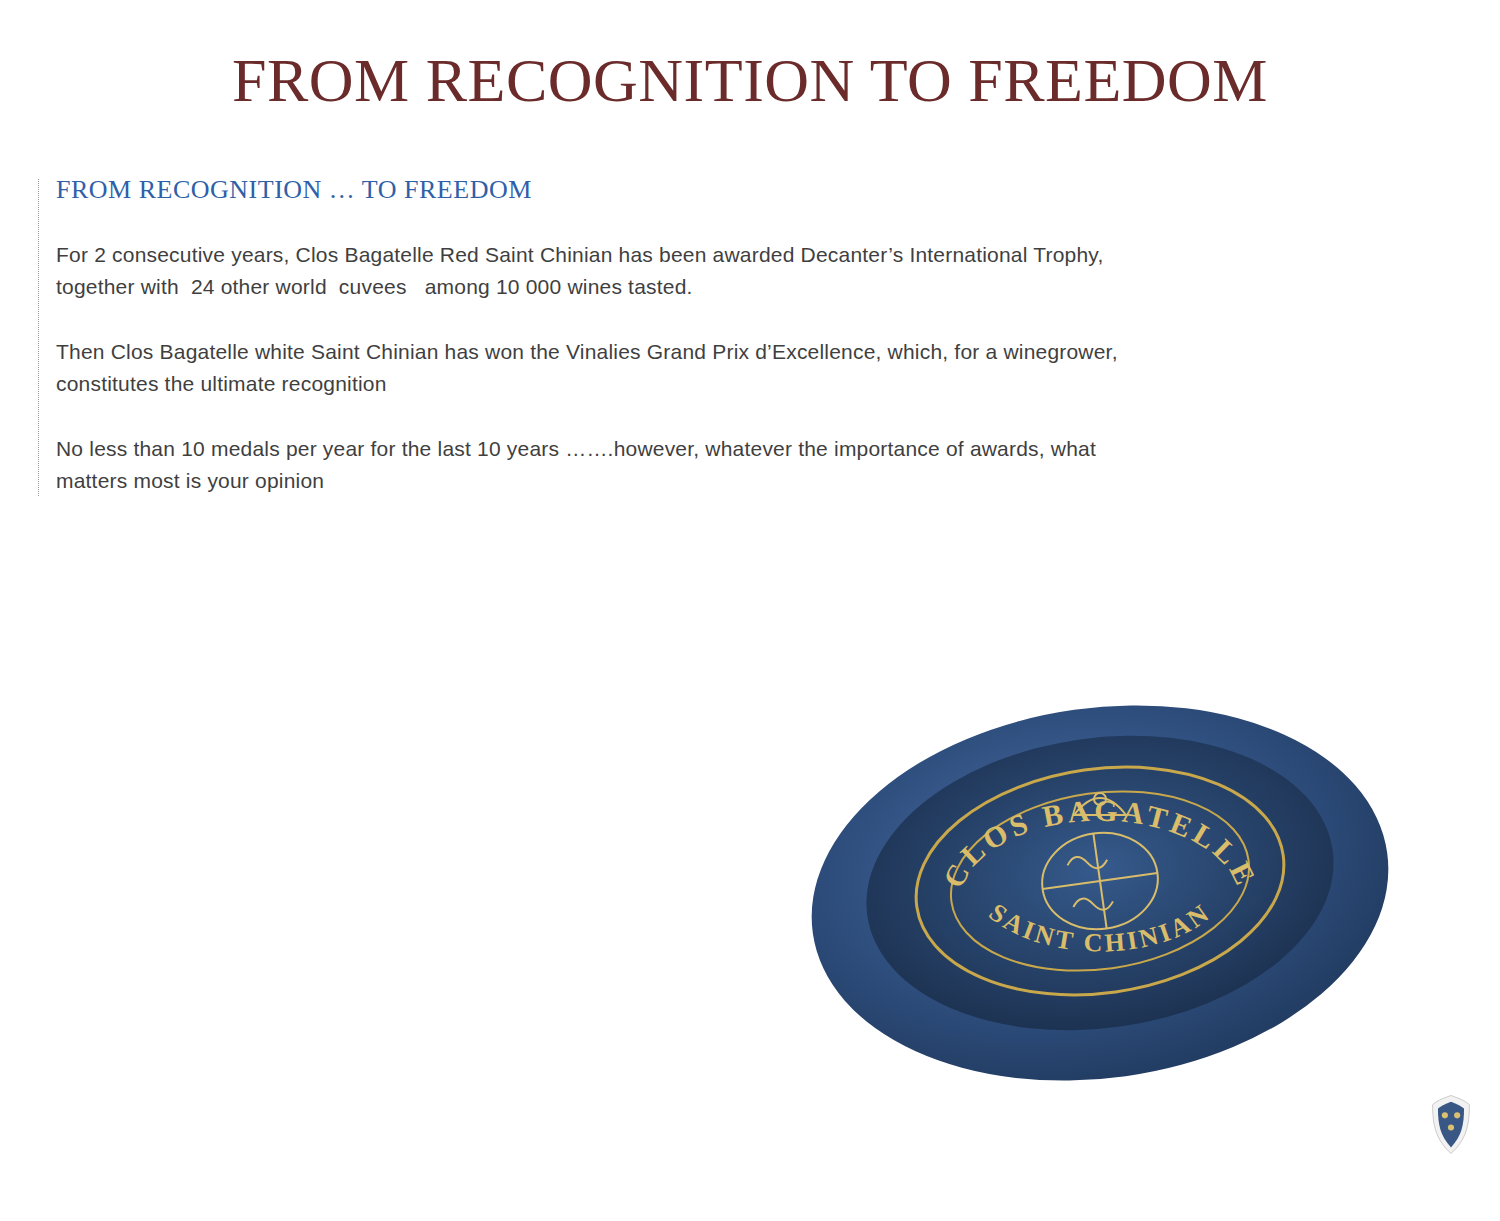From Recognition to Freedom
From Recognition … To Freedom
For 2 consecutive years, Clos Bagatelle Red Saint Chinian has been awarded Decanter’s International Trophy, together with 24 other world cuvees among 10 000 wines tasted.
Then Clos Bagatelle white Saint Chinian has won the Vinalies Grand Prix d’Excellence, which, for a winegrower, constitutes the ultimate recognition
No less than 10 medals per year for the last 10 years …….however, whatever the importance of awards, what matters most is your opinion